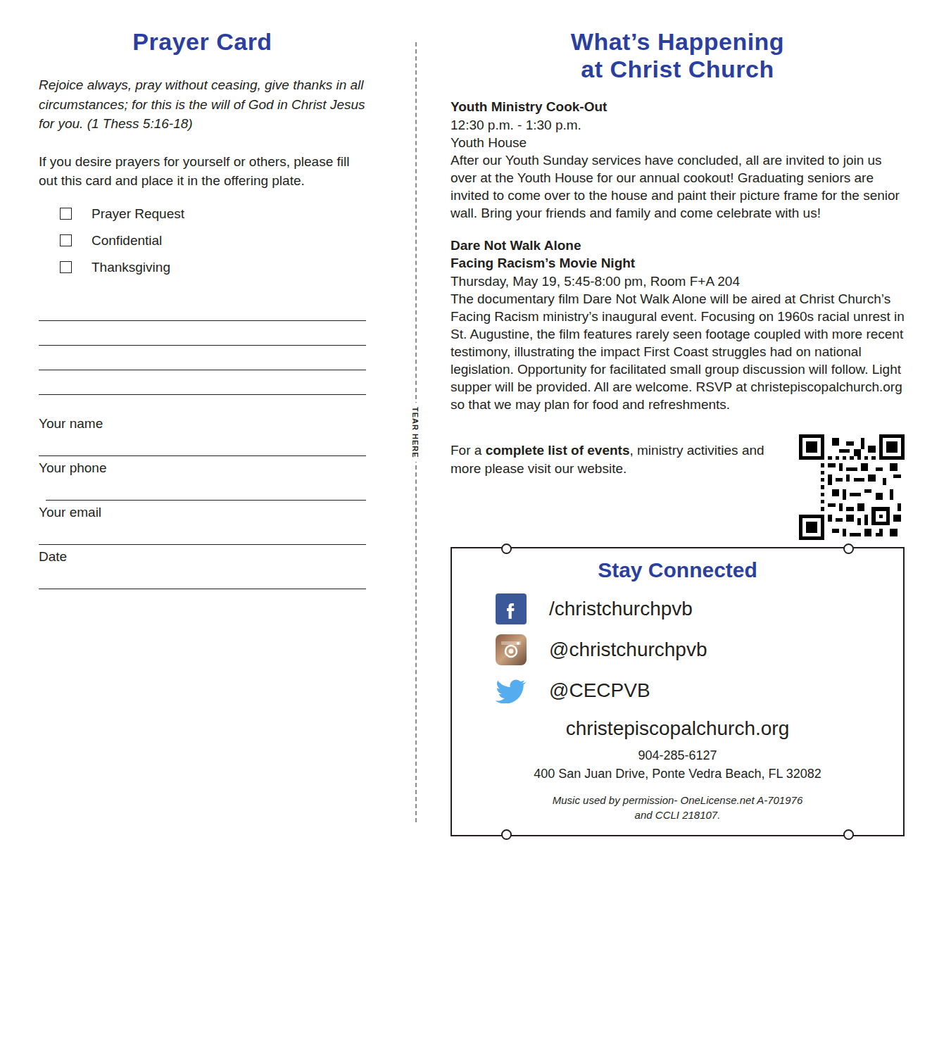Prayer Card
Rejoice always, pray without ceasing, give thanks in all circumstances; for this is the will of God in Christ Jesus for you. (1 Thess 5:16-18)
If you desire prayers for yourself or others, please fill out this card and place it in the offering plate.
Prayer Request
Confidential
Thanksgiving
Your name
Your phone
Your email
Date
TEAR HERE
What’s Happening
at Christ Church
Youth Ministry Cook-Out
12:30 p.m. - 1:30 p.m.
Youth House
After our Youth Sunday services have concluded, all are invited to join us over at the Youth House for our annual cookout! Graduating seniors are invited to come over to the house and paint their picture frame for the senior wall. Bring your friends and family and come celebrate with us!
Dare Not Walk Alone
Facing Racism’s Movie Night
Thursday, May 19, 5:45-8:00 pm, Room F+A 204
The documentary film Dare Not Walk Alone will be aired at Christ Church’s Facing Racism ministry’s inaugural event. Focusing on 1960s racial unrest in St. Augustine, the film features rarely seen footage coupled with more recent testimony, illustrating the impact First Coast struggles had on national legislation. Opportunity for facilitated small group discussion will follow. Light supper will be provided. All are welcome. RSVP at christepiscopalchurch.org so that we may plan for food and refreshments.
For a complete list of events, ministry activities and more please visit our website.
Stay Connected
/christchurchpvb
@christchurchpvb
@CECPVB
christepiscopalchurch.org
904-285-6127
400 San Juan Drive, Ponte Vedra Beach, FL 32082
Music used by permission- OneLicense.net A-701976
and CCLI 218107.